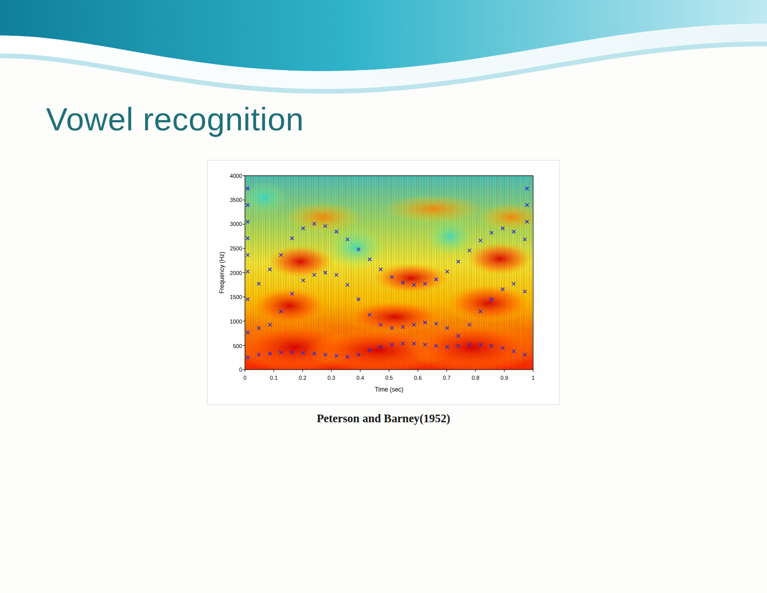Vowel recognition
4000 3500 3000 2500 2000 1500 1000 500 0 0 0.1 0.2 0.3 0.4 0.5 0.6 0.7 0.8 0.9 1 Time (sec) Frequency (Hz)
Peterson and Barney(1952)